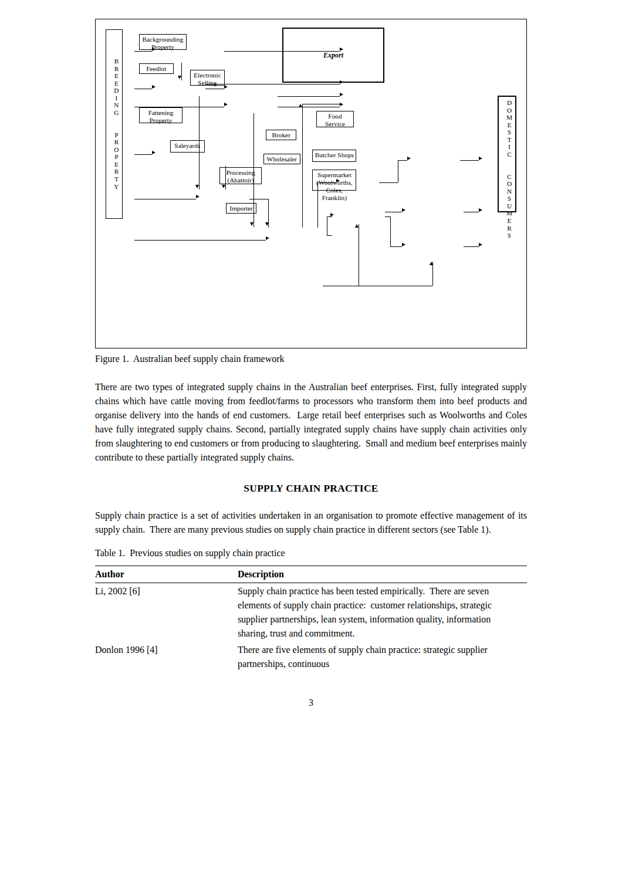BREEDING PROPERTY
DOMESTIC CONSUMERS
Export
Backgrounding
Property
Feedlot
Electronic
Selling
Fattening
Property
Saleyards
Processing
(Abattoir)
Importer
Broker
Wholesaler
Food
Service
Butcher Shops
Supermarket
(Woolworths,
Coles, Franklin)
Figure 1. Australian beef supply chain framework
There are two types of integrated supply chains in the Australian beef enterprises. First, fully integrated supply chains which have cattle moving from feedlot/farms to processors who transform them into beef products and organise delivery into the hands of end customers. Large retail beef enterprises such as Woolworths and Coles have fully integrated supply chains. Second, partially integrated supply chains have supply chain activities only from slaughtering to end customers or from producing to slaughtering. Small and medium beef enterprises mainly contribute to these partially integrated supply chains.
SUPPLY CHAIN PRACTICE
Supply chain practice is a set of activities undertaken in an organisation to promote effective management of its supply chain. There are many previous studies on supply chain practice in different sectors (see Table 1).
Table 1. Previous studies on supply chain practice
| Author | Description |
| --- | --- |
| Li, 2002 [6] | Supply chain practice has been tested empirically. There are seven elements of supply chain practice: customer relationships, strategic supplier partnerships, lean system, information quality, information sharing, trust and commitment. |
| Donlon 1996 [4] | There are five elements of supply chain practice: strategic supplier partnerships, continuous |
3